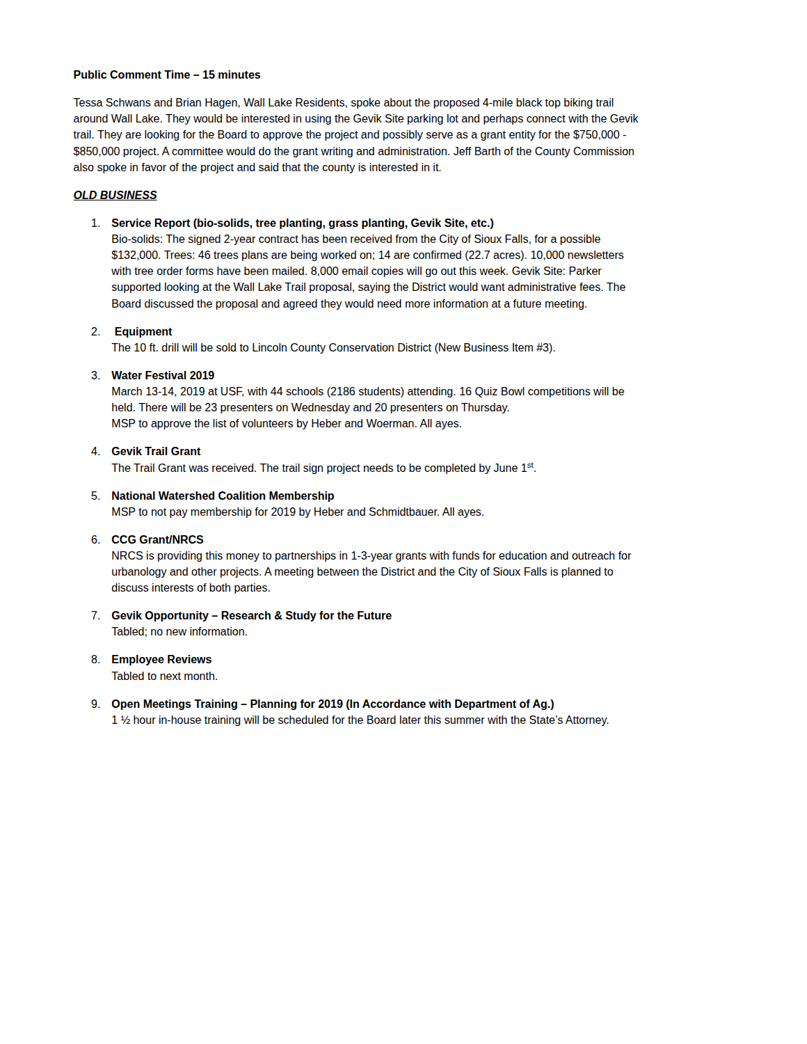Public Comment Time – 15 minutes
Tessa Schwans and Brian Hagen, Wall Lake Residents, spoke about the proposed 4-mile black top biking trail around Wall Lake. They would be interested in using the Gevik Site parking lot and perhaps connect with the Gevik trail. They are looking for the Board to approve the project and possibly serve as a grant entity for the $750,000 - $850,000 project. A committee would do the grant writing and administration. Jeff Barth of the County Commission also spoke in favor of the project and said that the county is interested in it.
OLD BUSINESS
Service Report (bio-solids, tree planting, grass planting, Gevik Site, etc.) Bio-solids: The signed 2-year contract has been received from the City of Sioux Falls, for a possible $132,000. Trees: 46 trees plans are being worked on; 14 are confirmed (22.7 acres). 10,000 newsletters with tree order forms have been mailed. 8,000 email copies will go out this week. Gevik Site: Parker supported looking at the Wall Lake Trail proposal, saying the District would want administrative fees. The Board discussed the proposal and agreed they would need more information at a future meeting.
Equipment The 10 ft. drill will be sold to Lincoln County Conservation District (New Business Item #3).
Water Festival 2019 March 13-14, 2019 at USF, with 44 schools (2186 students) attending. 16 Quiz Bowl competitions will be held. There will be 23 presenters on Wednesday and 20 presenters on Thursday.
MSP to approve the list of volunteers by Heber and Woerman. All ayes.
Gevik Trail Grant The Trail Grant was received. The trail sign project needs to be completed by June 1st.
National Watershed Coalition Membership MSP to not pay membership for 2019 by Heber and Schmidtbauer. All ayes.
CCG Grant/NRCS NRCS is providing this money to partnerships in 1-3-year grants with funds for education and outreach for urbanology and other projects. A meeting between the District and the City of Sioux Falls is planned to discuss interests of both parties.
Gevik Opportunity – Research & Study for the Future Tabled; no new information.
Employee Reviews Tabled to next month.
Open Meetings Training – Planning for 2019 (In Accordance with Department of Ag.) 1 ½ hour in-house training will be scheduled for the Board later this summer with the State’s Attorney.